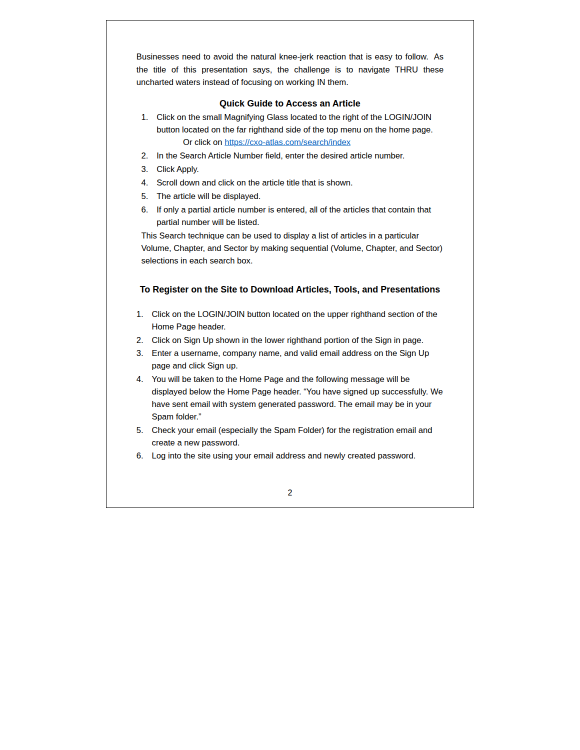Businesses need to avoid the natural knee-jerk reaction that is easy to follow. As the title of this presentation says, the challenge is to navigate THRU these uncharted waters instead of focusing on working IN them.
Quick Guide to Access an Article
Click on the small Magnifying Glass located to the right of the LOGIN/JOIN button located on the far righthand side of the top menu on the home page. Or click on https://cxo-atlas.com/search/index
In the Search Article Number field, enter the desired article number.
Click Apply.
Scroll down and click on the article title that is shown.
The article will be displayed.
If only a partial article number is entered, all of the articles that contain that partial number will be listed.
This Search technique can be used to display a list of articles in a particular Volume, Chapter, and Sector by making sequential (Volume, Chapter, and Sector) selections in each search box.
To Register on the Site to Download Articles, Tools, and Presentations
Click on the LOGIN/JOIN button located on the upper righthand section of the Home Page header.
Click on Sign Up shown in the lower righthand portion of the Sign in page.
Enter a username, company name, and valid email address on the Sign Up page and click Sign up.
You will be taken to the Home Page and the following message will be displayed below the Home Page header. “You have signed up successfully. We have sent email with system generated password. The email may be in your Spam folder.”
Check your email (especially the Spam Folder) for the registration email and create a new password.
Log into the site using your email address and newly created password.
2